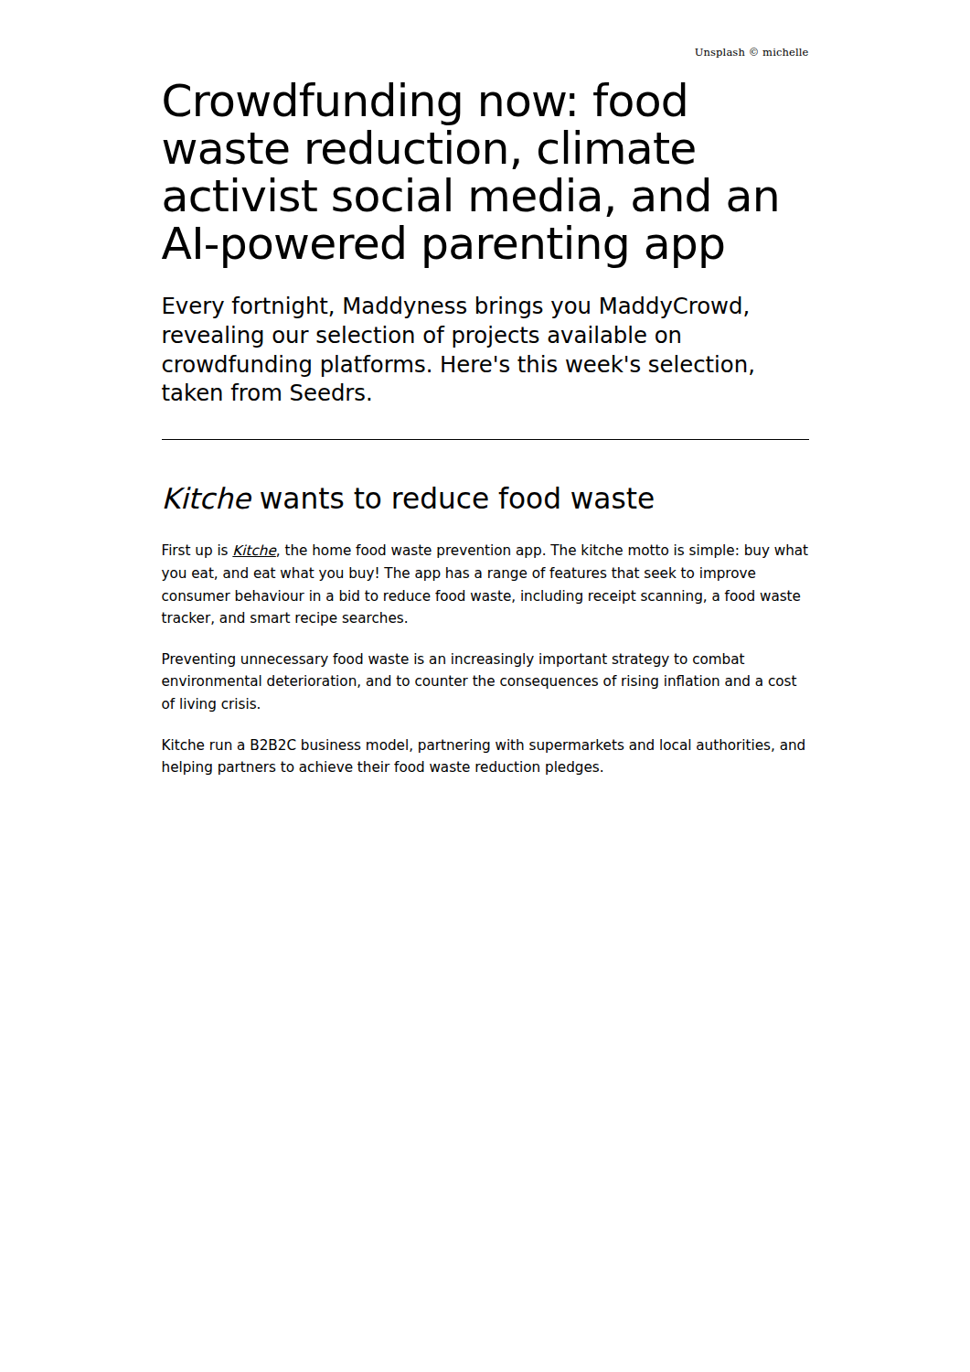Unsplash © michelle
Crowdfunding now: food waste reduction, climate activist social media, and an AI-powered parenting app
Every fortnight, Maddyness brings you MaddyCrowd, revealing our selection of projects available on crowdfunding platforms. Here's this week's selection, taken from Seedrs.
Kitche wants to reduce food waste
First up is Kitche, the home food waste prevention app. The kitche motto is simple: buy what you eat, and eat what you buy! The app has a range of features that seek to improve consumer behaviour in a bid to reduce food waste, including receipt scanning, a food waste tracker, and smart recipe searches.
Preventing unnecessary food waste is an increasingly important strategy to combat environmental deterioration, and to counter the consequences of rising inflation and a cost of living crisis.
Kitche run a B2B2C business model, partnering with supermarkets and local authorities, and helping partners to achieve their food waste reduction pledges.